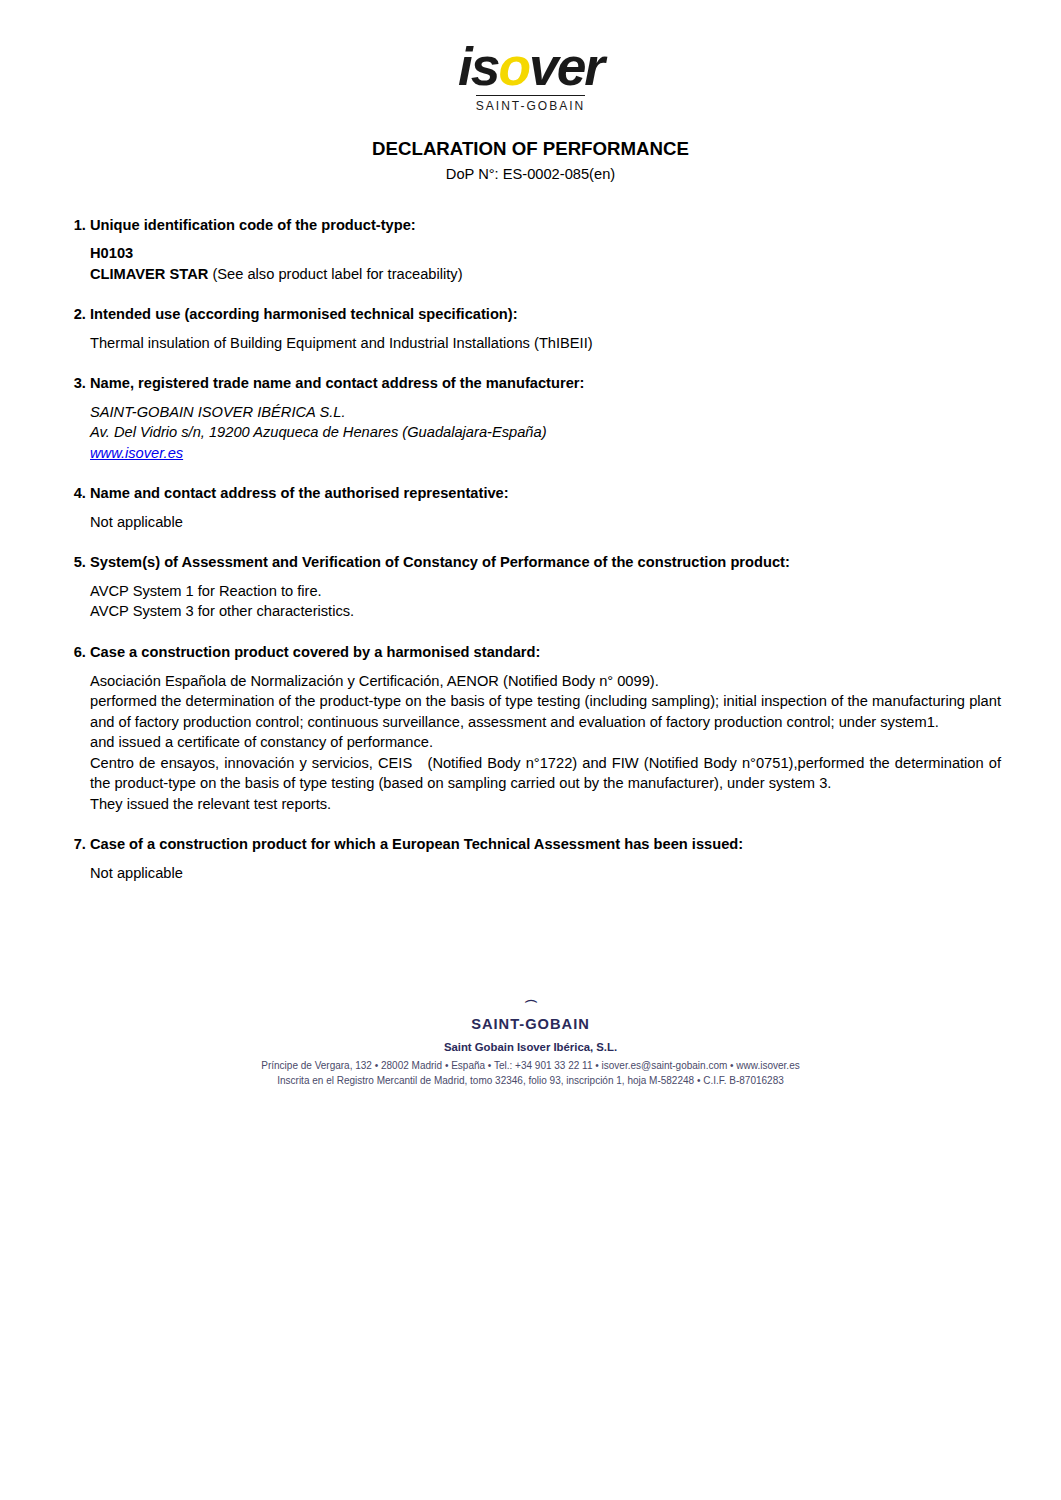isover
SAINT-GOBAIN
DECLARATION OF PERFORMANCE
DoP N°: ES-0002-085(en)
Unique identification code of the product-type:
H0103
CLIMAVER STAR (See also product label for traceability)
Intended use (according harmonised technical specification):
Thermal insulation of Building Equipment and Industrial Installations (ThIBEII)
Name, registered trade name and contact address of the manufacturer:
SAINT-GOBAIN ISOVER IBÉRICA S.L.
Av. Del Vidrio s/n, 19200 Azuqueca de Henares (Guadalajara-España)
www.isover.es
Name and contact address of the authorised representative:
Not applicable
System(s) of Assessment and Verification of Constancy of Performance of the construction product:
AVCP System 1 for Reaction to fire.
AVCP System 3 for other characteristics.
Case a construction product covered by a harmonised standard:
Asociación Española de Normalización y Certificación, AENOR (Notified Body n° 0099).
performed the determination of the product-type on the basis of type testing (including sampling); initial inspection of the manufacturing plant and of factory production control; continuous surveillance, assessment and evaluation of factory production control; under system1.
and issued a certificate of constancy of performance.
Centro de ensayos, innovación y servicios, CEIS (Notified Body n°1722) and FIW (Notified Body n°0751),performed the determination of the product-type on the basis of type testing (based on sampling carried out by the manufacturer), under system 3.
They issued the relevant test reports.
Case of a construction product for which a European Technical Assessment has been issued:
Not applicable
⏜ SAINT-GOBAIN
Saint Gobain Isover Ibérica, S.L.
Príncipe de Vergara, 132 • 28002 Madrid • España • Tel.: +34 901 33 22 11 • isover.es@saint-gobain.com • www.isover.es
Inscrita en el Registro Mercantil de Madrid, tomo 32346, folio 93, inscripción 1, hoja M-582248 • C.I.F. B-87016283